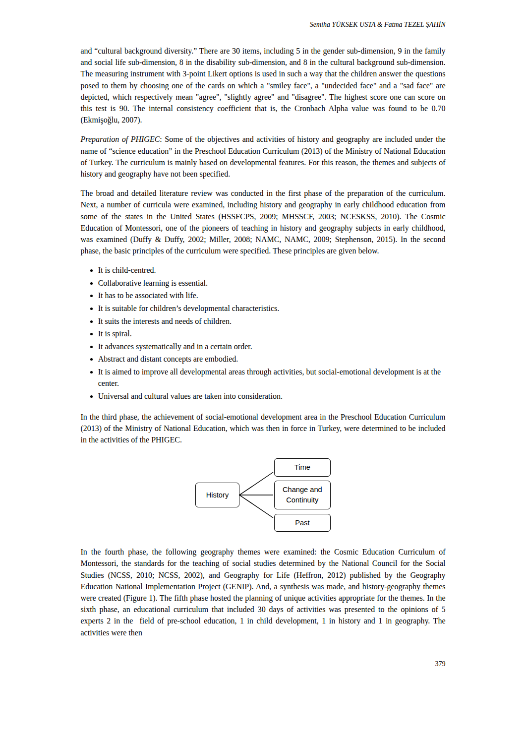Semiha YÜKSEK USTA & Fatma TEZEL ŞAHİN
and “cultural background diversity.” There are 30 items, including 5 in the gender sub-dimension, 9 in the family and social life sub-dimension, 8 in the disability sub-dimension, and 8 in the cultural background sub-dimension. The measuring instrument with 3-point Likert options is used in such a way that the children answer the questions posed to them by choosing one of the cards on which a "smiley face", a "undecided face" and a "sad face" are depicted, which respectively mean "agree", "slightly agree" and "disagree". The highest score one can score on this test is 90. The internal consistency coefficient that is, the Cronbach Alpha value was found to be 0.70 (Ekmişoğlu, 2007).
Preparation of PHIGEC: Some of the objectives and activities of history and geography are included under the name of “science education” in the Preschool Education Curriculum (2013) of the Ministry of National Education of Turkey. The curriculum is mainly based on developmental features. For this reason, the themes and subjects of history and geography have not been specified.
The broad and detailed literature review was conducted in the first phase of the preparation of the curriculum. Next, a number of curricula were examined, including history and geography in early childhood education from some of the states in the United States (HSSFCPS, 2009; MHSSCF, 2003; NCESKSS, 2010). The Cosmic Education of Montessori, one of the pioneers of teaching in history and geography subjects in early childhood, was examined (Duffy & Duffy, 2002; Miller, 2008; NAMC, NAMC, 2009; Stephenson, 2015). In the second phase, the basic principles of the curriculum were specified. These principles are given below.
It is child-centred.
Collaborative learning is essential.
It has to be associated with life.
It is suitable for children’s developmental characteristics.
It suits the interests and needs of children.
It is spiral.
It advances systematically and in a certain order.
Abstract and distant concepts are embodied.
It is aimed to improve all developmental areas through activities, but social-emotional development is at the center.
Universal and cultural values are taken into consideration.
In the third phase, the achievement of social-emotional development area in the Preschool Education Curriculum (2013) of the Ministry of National Education, which was then in force in Turkey, were determined to be included in the activities of the PHIGEC.
History
Time
Change and
Continuity
Past
In the fourth phase, the following geography themes were examined: the Cosmic Education Curriculum of Montessori, the standards for the teaching of social studies determined by the National Council for the Social Studies (NCSS, 2010; NCSS, 2002), and Geography for Life (Heffron, 2012) published by the Geography Education National Implementation Project (GENIP). And, a synthesis was made, and history-geography themes were created (Figure 1). The fifth phase hosted the planning of unique activities appropriate for the themes. In the sixth phase, an educational curriculum that included 30 days of activities was presented to the opinions of 5 experts 2 in the field of pre-school education, 1 in child development, 1 in history and 1 in geography. The activities were then
379